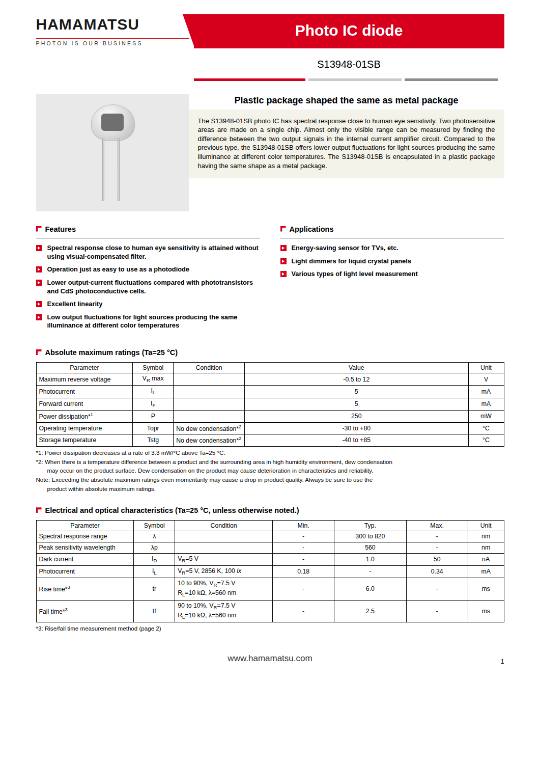HAMAMATSU
PHOTON IS OUR BUSINESS
Photo IC diode
S13948-01SB
Plastic package shaped the same as metal package
The S13948-01SB photo IC has spectral response close to human eye sensitivity. Two photosensitive areas are made on a single chip. Almost only the visible range can be measured by finding the difference between the two output signals in the internal current amplifier circuit. Compared to the previous type, the S13948-01SB offers lower output fluctuations for light sources producing the same illuminance at different color temperatures. The S13948-01SB is encapsulated in a plastic package having the same shape as a metal package.
Features
Spectral response close to human eye sensitivity is attained without using visual-compensated filter.
Operation just as easy to use as a photodiode
Lower output-current fluctuations compared with phototransistors and CdS photoconductive cells.
Excellent linearity
Low output fluctuations for light sources producing the same illuminance at different color temperatures
Applications
Energy-saving sensor for TVs, etc.
Light dimmers for liquid crystal panels
Various types of light level measurement
Absolute maximum ratings (Ta=25 °C)
| Parameter | Symbol | Condition | Value | Unit |
| --- | --- | --- | --- | --- |
| Maximum reverse voltage | V R max | | -0.5 to 12 | V |
| Photocurrent | I L | | 5 | mA |
| Forward current | I F | | 5 | mA |
| Power dissipation* 1 | P | | 250 | mW |
| Operating temperature | Topr | No dew condensation* 2 | -30 to +80 | °C |
| Storage temperature | Tstg | No dew condensation* 2 | -40 to +85 | °C |
*1: Power dissipation decreases at a rate of 3.3 mW/°C above Ta=25 °C.
*2: When there is a temperature difference between a product and the surrounding area in high humidity environment, dew condensation
may occur on the product surface. Dew condensation on the product may cause deterioration in characteristics and reliability.
Note: Exceeding the absolute maximum ratings even momentarily may cause a drop in product quality. Always be sure to use the
product within absolute maximum ratings.
Electrical and optical characteristics (Ta=25 °C, unless otherwise noted.)
| Parameter | Symbol | Condition | Min. | Typ. | Max. | Unit |
| --- | --- | --- | --- | --- | --- | --- |
| Spectral response range | λ | | - | 300 to 820 | - | nm |
| Peak sensitivity wavelength | λp | | - | 560 | - | nm |
| Dark current | I D | V R =5 V | - | 1.0 | 50 | nA |
| Photocurrent | I L | V R =5 V, 2856 K, 100 lx | 0.18 | - | 0.34 | mA |
| Rise time* 3 | tr | 10 to 90%, V R =7.5 V R L =10 kΩ, λ=560 nm | - | 6.0 | - | ms |
| Fall time* 3 | tf | 90 to 10%, V R =7.5 V R L =10 kΩ, λ=560 nm | - | 2.5 | - | ms |
*3: Rise/fall time measurement method (page 2)
www.hamamatsu.com 1